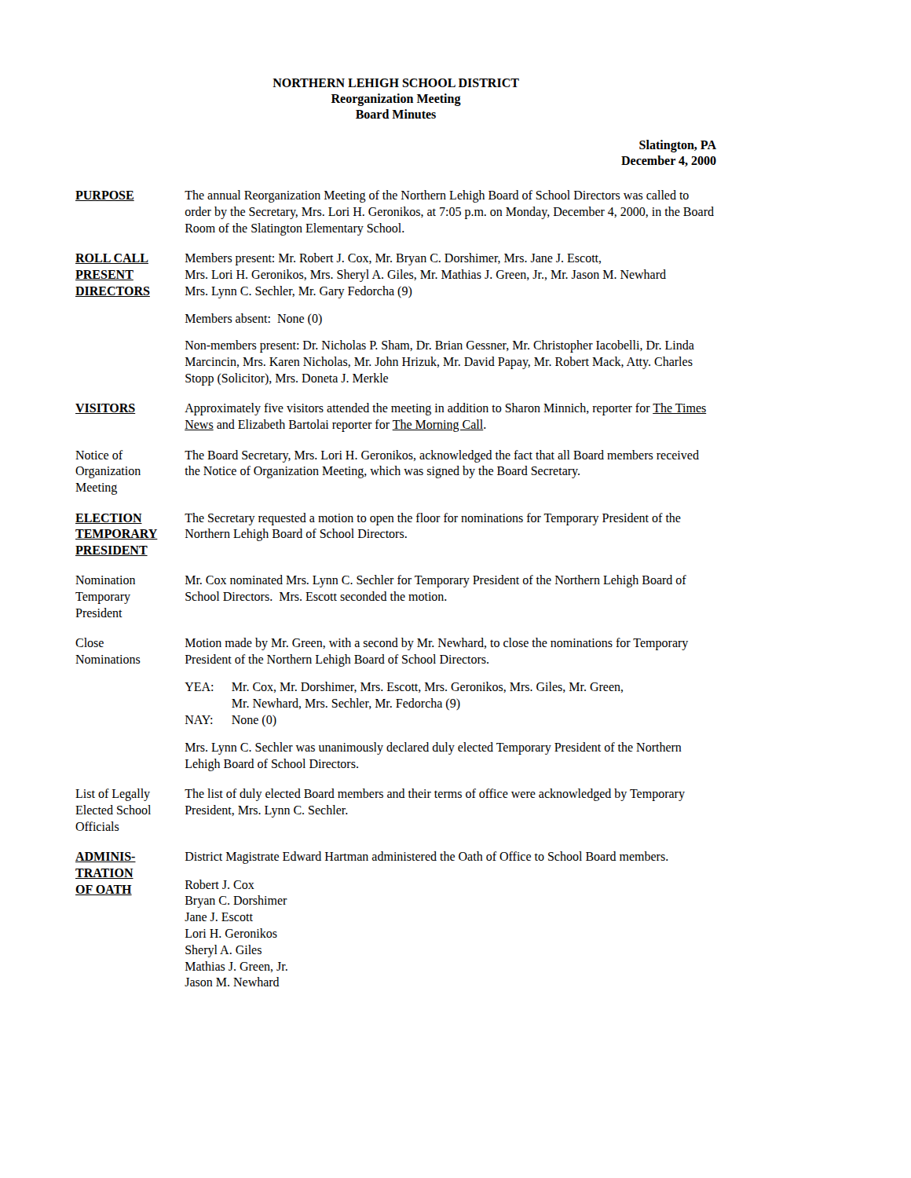NORTHERN LEHIGH SCHOOL DISTRICT
Reorganization Meeting
Board Minutes
Slatington, PA
December 4, 2000
| PURPOSE | The annual Reorganization Meeting of the Northern Lehigh Board of School Directors was called to order by the Secretary, Mrs. Lori H. Geronikos, at 7:05 p.m. on Monday, December 4, 2000, in the Board Room of the Slatington Elementary School. |
| ROLL CALL PRESENT DIRECTORS | Members present: Mr. Robert J. Cox, Mr. Bryan C. Dorshimer, Mrs. Jane J. Escott, Mrs. Lori H. Geronikos, Mrs. Sheryl A. Giles, Mr. Mathias J. Green, Jr., Mr. Jason M. Newhard Mrs. Lynn C. Sechler, Mr. Gary Fedorcha (9) Members absent: None (0) Non-members present: Dr. Nicholas P. Sham, Dr. Brian Gessner, Mr. Christopher Iacobelli, Dr. Linda Marcincin, Mrs. Karen Nicholas, Mr. John Hrizuk, Mr. David Papay, Mr. Robert Mack, Atty. Charles Stopp (Solicitor), Mrs. Doneta J. Merkle |
| VISITORS | Approximately five visitors attended the meeting in addition to Sharon Minnich, reporter for The Times News and Elizabeth Bartolai reporter for The Morning Call . |
| Notice of Organization Meeting | The Board Secretary, Mrs. Lori H. Geronikos, acknowledged the fact that all Board members received the Notice of Organization Meeting, which was signed by the Board Secretary. |
| ELECTION TEMPORARY PRESIDENT | The Secretary requested a motion to open the floor for nominations for Temporary President of the Northern Lehigh Board of School Directors. |
| Nomination Temporary President | Mr. Cox nominated Mrs. Lynn C. Sechler for Temporary President of the Northern Lehigh Board of School Directors. Mrs. Escott seconded the motion. |
| Close Nominations | Motion made by Mr. Green, with a second by Mr. Newhard, to close the nominations for Temporary President of the Northern Lehigh Board of School Directors. YEA: Mr. Cox, Mr. Dorshimer, Mrs. Escott, Mrs. Geronikos, Mrs. Giles, Mr. Green, Mr. Newhard, Mrs. Sechler, Mr. Fedorcha (9) NAY: None (0) Mrs. Lynn C. Sechler was unanimously declared duly elected Temporary President of the Northern Lehigh Board of School Directors. |
| List of Legally Elected School Officials | The list of duly elected Board members and their terms of office were acknowledged by Temporary President, Mrs. Lynn C. Sechler. |
| ADMINIS- TRATION OF OATH | District Magistrate Edward Hartman administered the Oath of Office to School Board members. Robert J. Cox Bryan C. Dorshimer Jane J. Escott Lori H. Geronikos Sheryl A. Giles Mathias J. Green, Jr. Jason M. Newhard |